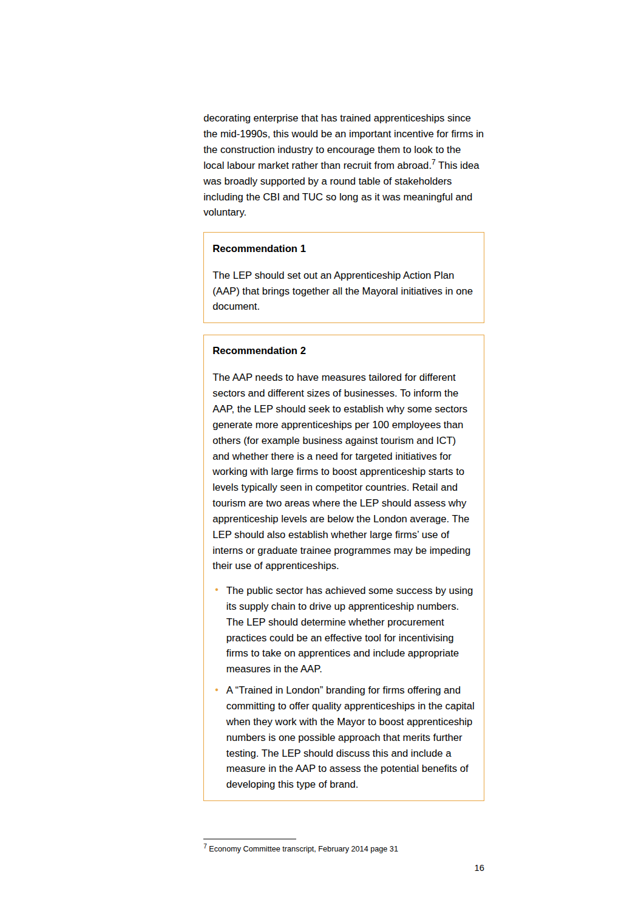decorating enterprise that has trained apprenticeships since the mid-1990s, this would be an important incentive for firms in the construction industry to encourage them to look to the local labour market rather than recruit from abroad.7 This idea was broadly supported by a round table of stakeholders including the CBI and TUC so long as it was meaningful and voluntary.
Recommendation 1
The LEP should set out an Apprenticeship Action Plan (AAP) that brings together all the Mayoral initiatives in one document.
Recommendation 2
The AAP needs to have measures tailored for different sectors and different sizes of businesses. To inform the AAP, the LEP should seek to establish why some sectors generate more apprenticeships per 100 employees than others (for example business against tourism and ICT) and whether there is a need for targeted initiatives for working with large firms to boost apprenticeship starts to levels typically seen in competitor countries. Retail and tourism are two areas where the LEP should assess why apprenticeship levels are below the London average. The LEP should also establish whether large firms’ use of interns or graduate trainee programmes may be impeding their use of apprenticeships.
The public sector has achieved some success by using its supply chain to drive up apprenticeship numbers. The LEP should determine whether procurement practices could be an effective tool for incentivising firms to take on apprentices and include appropriate measures in the AAP.
A “Trained in London” branding for firms offering and committing to offer quality apprenticeships in the capital when they work with the Mayor to boost apprenticeship numbers is one possible approach that merits further testing. The LEP should discuss this and include a measure in the AAP to assess the potential benefits of developing this type of brand.
7 Economy Committee transcript, February 2014 page 31
16